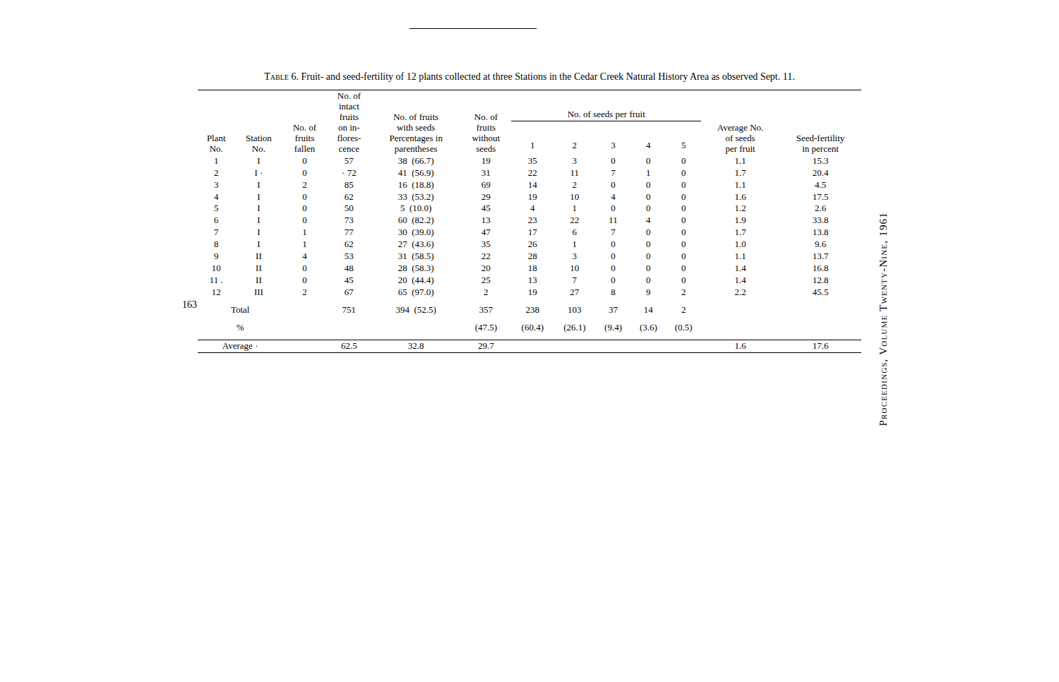Proceedings, Volume Twenty-Nine, 1961
163
Table 6. Fruit- and seed-fertility of 12 plants collected at three Stations in the Cedar Creek Natural History Area as observed Sept. 11.
| Plant No. | Station No. | No. of fruits fallen | No. of intact fruits on in- flores- cence | No. of fruits with seeds Percentages in parentheses | No. of fruits without seeds | No. of seeds per fruit | Average No. of seeds per fruit | Seed-fertility in percent |
| --- | --- | --- | --- | --- | --- | --- | --- | --- |
| 1 | 2 | 3 | 4 | 5 |
| 1 | I | 0 | 57 | 38 (66.7) | 19 | 35 | 3 | 0 | 0 | 0 | 1.1 | 15.3 |
| 2 | I · | 0 | · 72 | 41 (56.9) | 31 | 22 | 11 | 7 | 1 | 0 | 1.7 | 20.4 |
| 3 | I | 2 | 85 | 16 (18.8) | 69 | 14 | 2 | 0 | 0 | 0 | 1.1 | 4.5 |
| 4 | I | 0 | 62 | 33 (53.2) | 29 | 19 | 10 | 4 | 0 | 0 | 1.6 | 17.5 |
| 5 | I | 0 | 50 | 5 (10.0) | 45 | 4 | 1 | 0 | 0 | 0 | 1.2 | 2.6 |
| 6 | I | 0 | 73 | 60 (82.2) | 13 | 23 | 22 | 11 | 4 | 0 | 1.9 | 33.8 |
| 7 | I | 1 | 77 | 30 (39.0) | 47 | 17 | 6 | 7 | 0 | 0 | 1.7 | 13.8 |
| 8 | I | 1 | 62 | 27 (43.6) | 35 | 26 | 1 | 0 | 0 | 0 | 1.0 | 9.6 |
| 9 | II | 4 | 53 | 31 (58.5) | 22 | 28 | 3 | 0 | 0 | 0 | 1.1 | 13.7 |
| 10 | II | 0 | 48 | 28 (58.3) | 20 | 18 | 10 | 0 | 0 | 0 | 1.4 | 16.8 |
| 11 . | II | 0 | 45 | 20 (44.4) | 25 | 13 | 7 | 0 | 0 | 0 | 1.4 | 12.8 |
| 12 | III | 2 | 67 | 65 (97.0) | 2 | 19 | 27 | 8 | 9 | 2 | 2.2 | 45.5 |
| Total | | 751 | 394 (52.5) | 357 | 238 | 103 | 37 | 14 | 2 | | |
| % | | | | (47.5) | (60.4) | (26.1) | (9.4) | (3.6) | (0.5) | | |
| Average · | | 62.5 | 32.8 | 29.7 | | | | | | 1.6 | 17.6 |